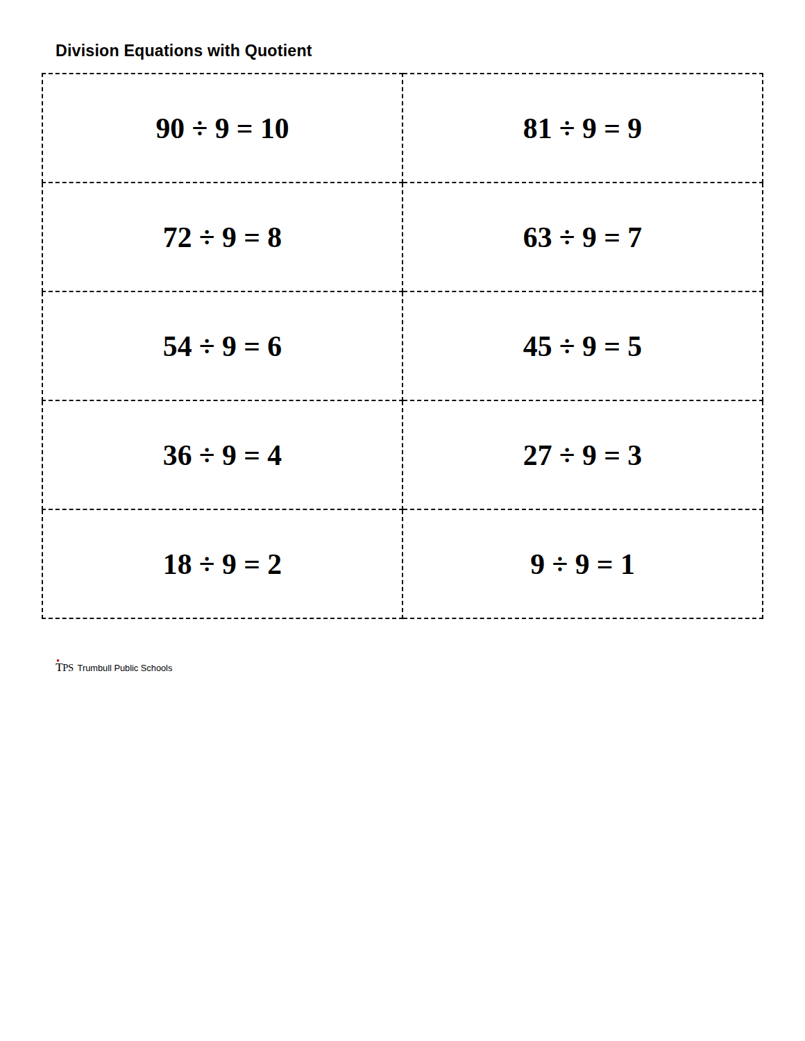Division Equations with Quotient
| 90 ÷ 9 = 10 | 81 ÷ 9 = 9 |
| 72 ÷ 9 = 8 | 63 ÷ 9 = 7 |
| 54 ÷ 9 = 6 | 45 ÷ 9 = 5 |
| 36 ÷ 9 = 4 | 27 ÷ 9 = 3 |
| 18 ÷ 9 = 2 | 9 ÷ 9 = 1 |
•TPS Trumbull Public Schools